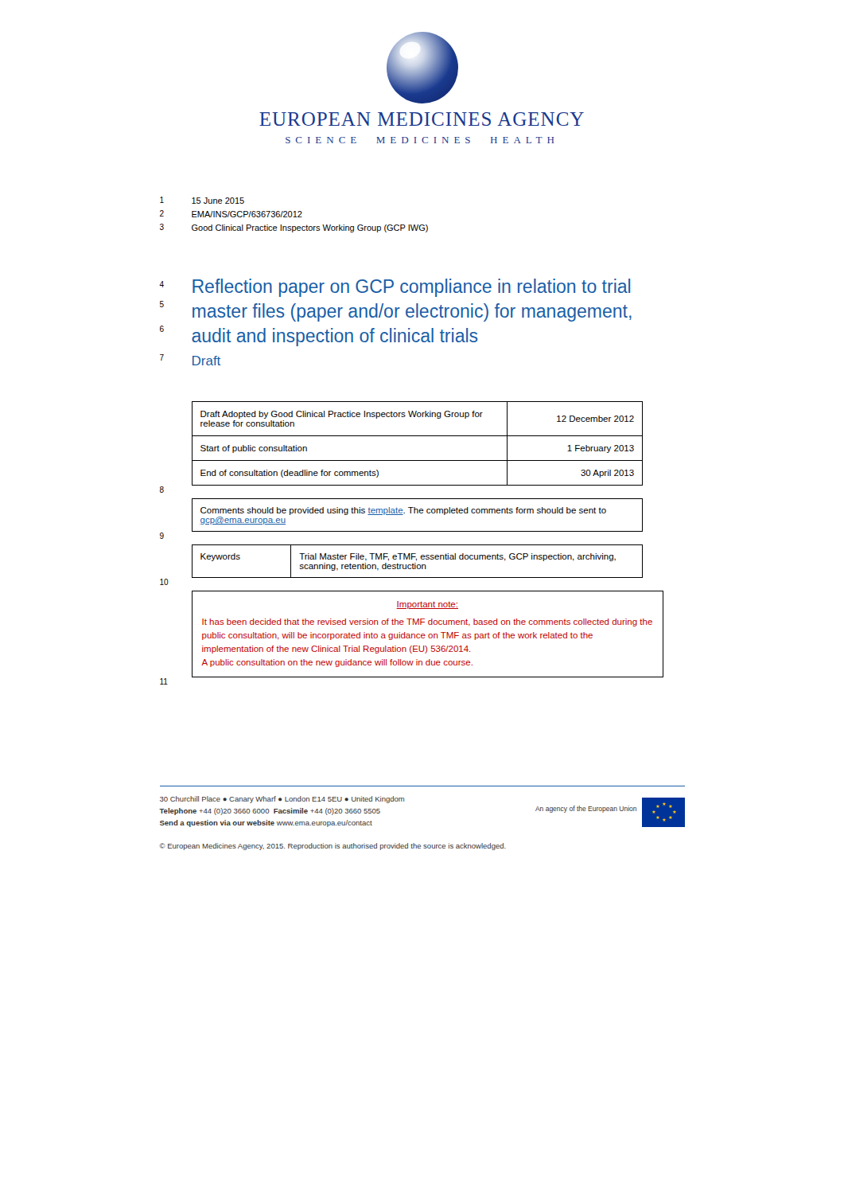EUROPEAN MEDICINES AGENCY
SCIENCE MEDICINES HEALTH
115 June 2015
2 EMA/INS/GCP/636736/2012
3 Good Clinical Practice Inspectors Working Group (GCP IWG)
4 Reflection paper on GCP compliance in relation to trial
5master files (paper and/or electronic) for management,
6audit and inspection of clinical trials
7 Draft
| Draft Adopted by Good Clinical Practice Inspectors Working Group for release for consultation | 12 December 2012 |
| Start of public consultation | 1 February 2013 |
| End of consultation (deadline for comments) | 30 April 2013 |
8
| Comments should be provided using this template . The completed comments form should be sent to gcp@ema.europa.eu |
9
| Keywords | Trial Master File, TMF, eTMF, essential documents, GCP inspection, archiving, scanning, retention, destruction |
10
Important note:
It has been decided that the revised version of the TMF document, based on the comments collected during the public consultation, will be incorporated into a guidance on TMF as part of the work related to the implementation of the new Clinical Trial Regulation (EU) 536/2014.
A public consultation on the new guidance will follow in due course.
11
30 Churchill Place ● Canary Wharf ● London E14 5EU ● United Kingdom
Telephone +44 (0)20 3660 6000 Facsimile +44 (0)20 3660 5505
Send a question via our website www.ema.europa.eu/contact
An agency of the European Union
★ ★ ★ ★ ★ ★ ★ ★
© European Medicines Agency, 2015. Reproduction is authorised provided the source is acknowledged.